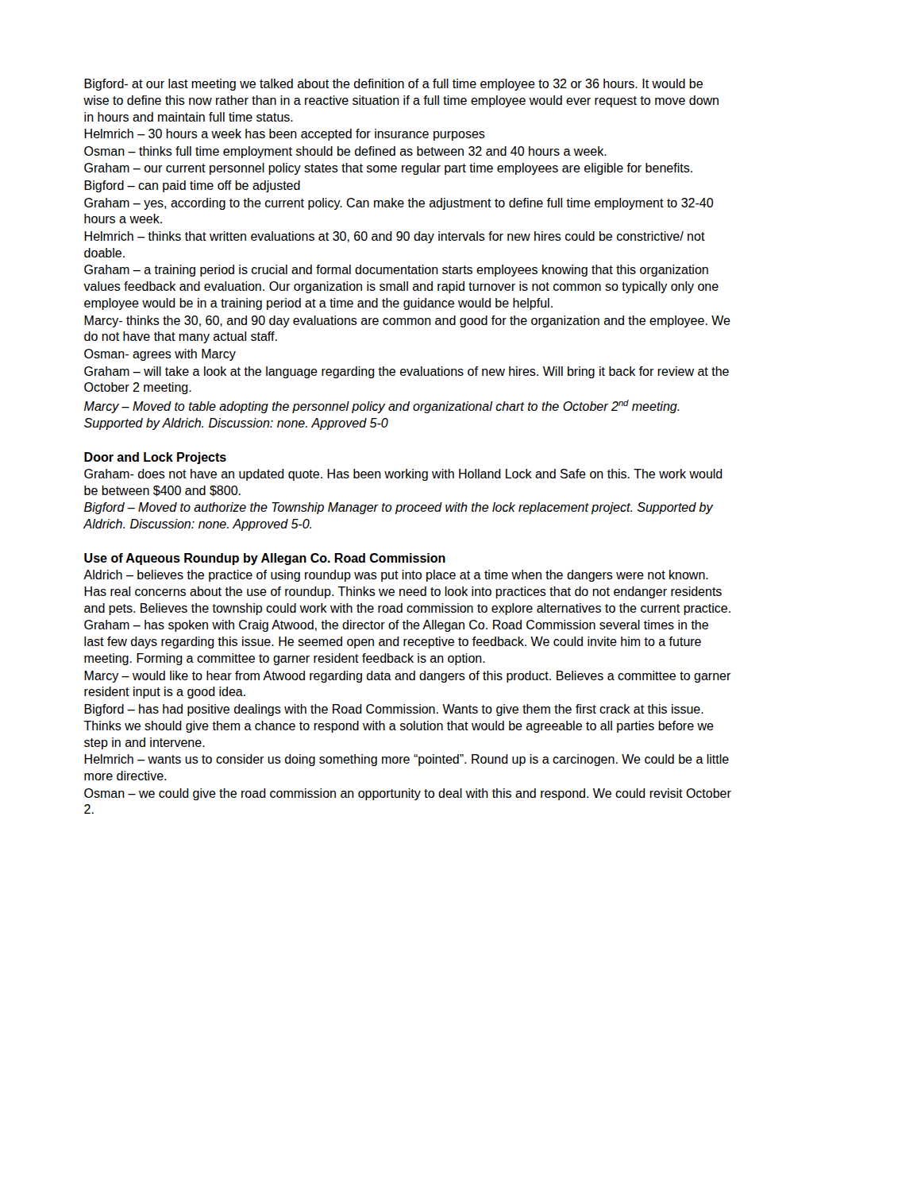Bigford- at our last meeting we talked about the definition of a full time employee to 32 or 36 hours. It would be wise to define this now rather than in a reactive situation if a full time employee would ever request to move down in hours and maintain full time status.
Helmrich – 30 hours a week has been accepted for insurance purposes
Osman – thinks full time employment should be defined as between 32 and 40 hours a week.
Graham – our current personnel policy states that some regular part time employees are eligible for benefits.
Bigford – can paid time off be adjusted
Graham – yes, according to the current policy. Can make the adjustment to define full time employment to 32-40 hours a week.
Helmrich – thinks that written evaluations at 30, 60 and 90 day intervals for new hires could be constrictive/ not doable.
Graham – a training period is crucial and formal documentation starts employees knowing that this organization values feedback and evaluation. Our organization is small and rapid turnover is not common so typically only one employee would be in a training period at a time and the guidance would be helpful.
Marcy- thinks the 30, 60, and 90 day evaluations are common and good for the organization and the employee. We do not have that many actual staff.
Osman- agrees with Marcy
Graham – will take a look at the language regarding the evaluations of new hires. Will bring it back for review at the October 2 meeting.
Marcy – Moved to table adopting the personnel policy and organizational chart to the October 2nd meeting. Supported by Aldrich. Discussion: none. Approved 5-0
Door and Lock Projects
Graham- does not have an updated quote. Has been working with Holland Lock and Safe on this. The work would be between $400 and $800.
Bigford – Moved to authorize the Township Manager to proceed with the lock replacement project. Supported by Aldrich. Discussion: none. Approved 5-0.
Use of Aqueous Roundup by Allegan Co. Road Commission
Aldrich – believes the practice of using roundup was put into place at a time when the dangers were not known. Has real concerns about the use of roundup. Thinks we need to look into practices that do not endanger residents and pets. Believes the township could work with the road commission to explore alternatives to the current practice.
Graham – has spoken with Craig Atwood, the director of the Allegan Co. Road Commission several times in the last few days regarding this issue. He seemed open and receptive to feedback. We could invite him to a future meeting. Forming a committee to garner resident feedback is an option.
Marcy – would like to hear from Atwood regarding data and dangers of this product. Believes a committee to garner resident input is a good idea.
Bigford – has had positive dealings with the Road Commission. Wants to give them the first crack at this issue. Thinks we should give them a chance to respond with a solution that would be agreeable to all parties before we step in and intervene.
Helmrich – wants us to consider us doing something more “pointed”. Round up is a carcinogen. We could be a little more directive.
Osman – we could give the road commission an opportunity to deal with this and respond. We could revisit October 2.